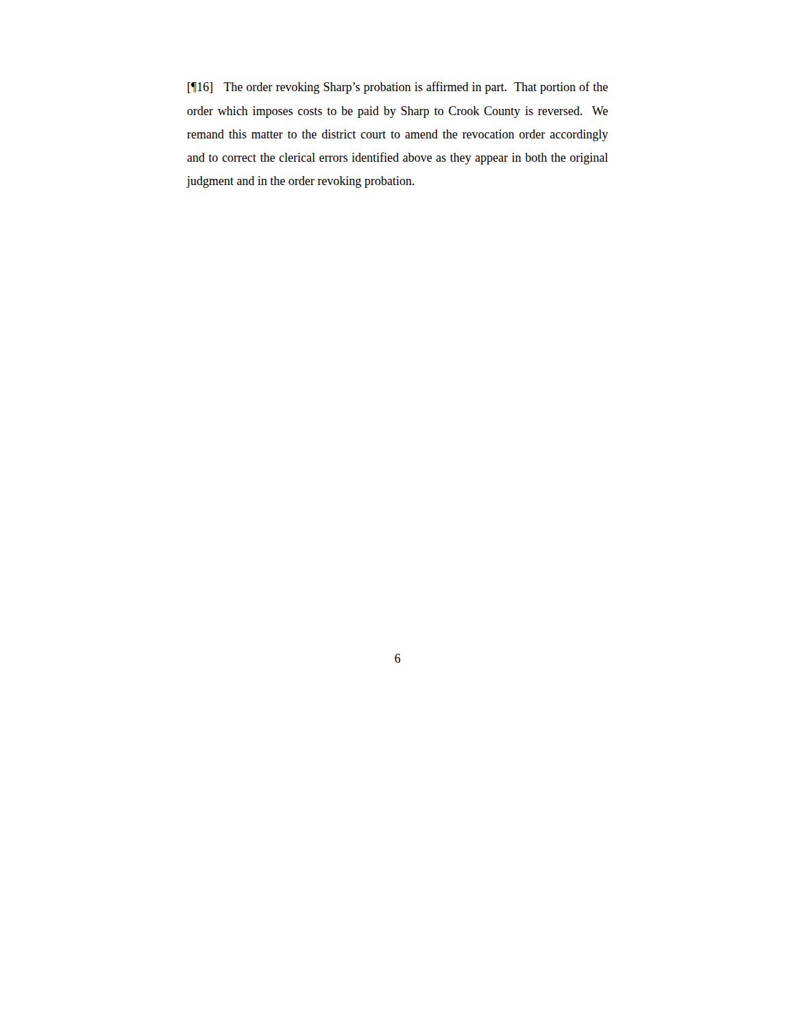[¶16] The order revoking Sharp’s probation is affirmed in part. That portion of the order which imposes costs to be paid by Sharp to Crook County is reversed. We remand this matter to the district court to amend the revocation order accordingly and to correct the clerical errors identified above as they appear in both the original judgment and in the order revoking probation.
6